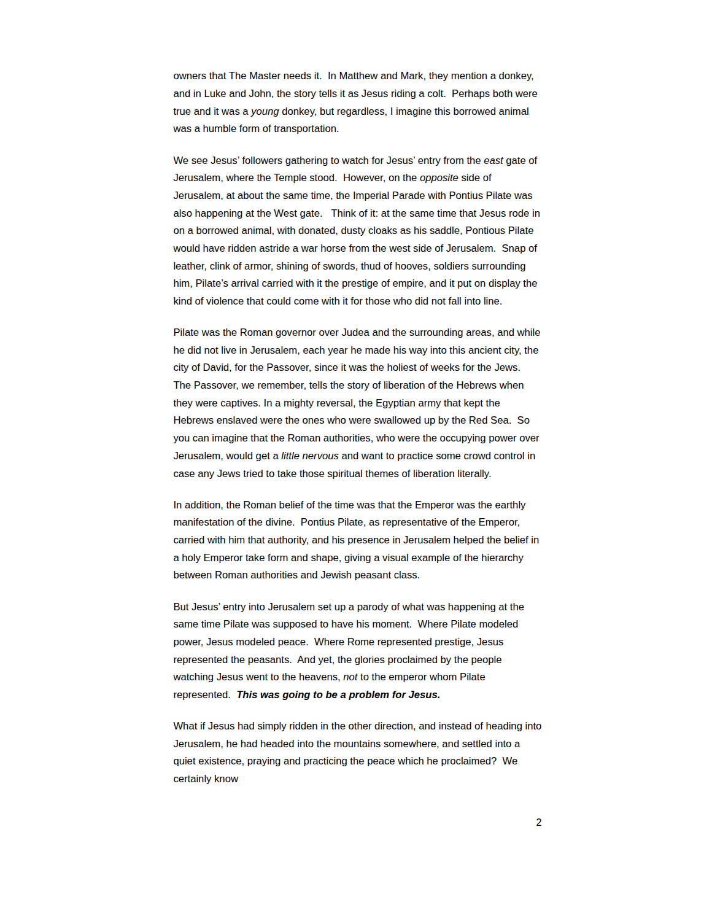owners that The Master needs it. In Matthew and Mark, they mention a donkey, and in Luke and John, the story tells it as Jesus riding a colt. Perhaps both were true and it was a young donkey, but regardless, I imagine this borrowed animal was a humble form of transportation.
We see Jesus’ followers gathering to watch for Jesus’ entry from the east gate of Jerusalem, where the Temple stood. However, on the opposite side of Jerusalem, at about the same time, the Imperial Parade with Pontius Pilate was also happening at the West gate. Think of it: at the same time that Jesus rode in on a borrowed animal, with donated, dusty cloaks as his saddle, Pontious Pilate would have ridden astride a war horse from the west side of Jerusalem. Snap of leather, clink of armor, shining of swords, thud of hooves, soldiers surrounding him, Pilate’s arrival carried with it the prestige of empire, and it put on display the kind of violence that could come with it for those who did not fall into line.
Pilate was the Roman governor over Judea and the surrounding areas, and while he did not live in Jerusalem, each year he made his way into this ancient city, the city of David, for the Passover, since it was the holiest of weeks for the Jews. The Passover, we remember, tells the story of liberation of the Hebrews when they were captives. In a mighty reversal, the Egyptian army that kept the Hebrews enslaved were the ones who were swallowed up by the Red Sea. So you can imagine that the Roman authorities, who were the occupying power over Jerusalem, would get a little nervous and want to practice some crowd control in case any Jews tried to take those spiritual themes of liberation literally.
In addition, the Roman belief of the time was that the Emperor was the earthly manifestation of the divine. Pontius Pilate, as representative of the Emperor, carried with him that authority, and his presence in Jerusalem helped the belief in a holy Emperor take form and shape, giving a visual example of the hierarchy between Roman authorities and Jewish peasant class.
But Jesus’ entry into Jerusalem set up a parody of what was happening at the same time Pilate was supposed to have his moment. Where Pilate modeled power, Jesus modeled peace. Where Rome represented prestige, Jesus represented the peasants. And yet, the glories proclaimed by the people watching Jesus went to the heavens, not to the emperor whom Pilate represented. This was going to be a problem for Jesus.
What if Jesus had simply ridden in the other direction, and instead of heading into Jerusalem, he had headed into the mountains somewhere, and settled into a quiet existence, praying and practicing the peace which he proclaimed? We certainly know
2